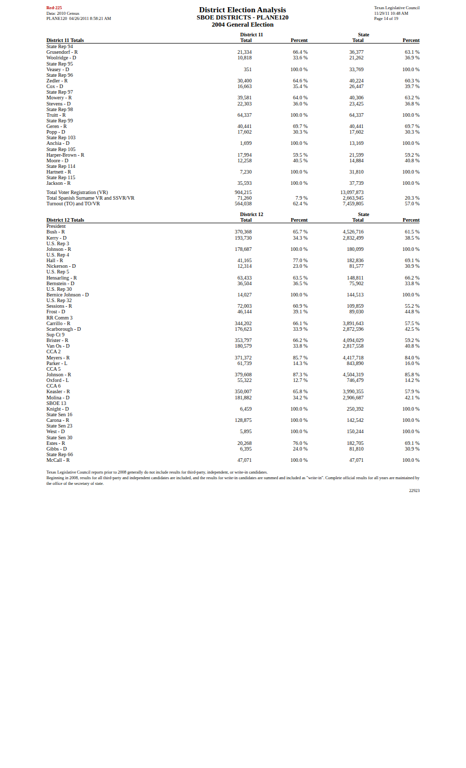Red-225
Data: 2010 Census
PLANE120 04/26/2011 8:58:21 AM
District Election Analysis
SBOE DISTRICTS - PLANE120
2004 General Election
Texas Legislative Council
11/29/11 10:48 AM
Page 14 of 19
| | District 11 | State |
| District 11 Totals | Total | Percent | Total | Percent |
| State Rep 94 | | | | |
| Grusendorf - R | 21,334 | 66.4 % | 36,377 | 63.1 % |
| Woolridge - D | 10,818 | 33.6 % | 21,262 | 36.9 % |
| State Rep 95 | | | | |
| Veasey - D | 351 | 100.0 % | 33,769 | 100.0 % |
| State Rep 96 | | | | |
| Zedler - R | 30,400 | 64.6 % | 40,224 | 60.3 % |
| Cox - D | 16,663 | 35.4 % | 26,447 | 39.7 % |
| State Rep 97 | | | | |
| Mowery - R | 39,581 | 64.0 % | 40,306 | 63.2 % |
| Stevens - D | 22,303 | 36.0 % | 23,425 | 36.8 % |
| State Rep 98 | | | | |
| Truitt - R | 64,337 | 100.0 % | 64,337 | 100.0 % |
| State Rep 99 | | | | |
| Geren - R | 40,441 | 69.7 % | 40,441 | 69.7 % |
| Popp - D | 17,602 | 30.3 % | 17,602 | 30.3 % |
| State Rep 103 | | | | |
| Anchia - D | 1,699 | 100.0 % | 13,169 | 100.0 % |
| State Rep 105 | | | | |
| Harper-Brown - R | 17,994 | 59.5 % | 21,599 | 59.2 % |
| Moore - D | 12,258 | 40.5 % | 14,884 | 40.8 % |
| State Rep 114 | | | | |
| Hartnett - R | 7,230 | 100.0 % | 31,810 | 100.0 % |
| State Rep 115 | | | | |
| Jackson - R | 35,593 | 100.0 % | 37,739 | 100.0 % |
| Total Voter Registration (VR) | 904,215 | | 13,097,873 | |
| Total Spanish Surname VR and SSVR/VR | 71,260 | 7.9 % | 2,663,945 | 20.3 % |
| Turnout (TO) and TO/VR | 564,038 | 62.4 % | 7,459,805 | 57.0 % |
| | District 12 | State |
| District 12 Totals | Total | Percent | Total | Percent |
| President | | | | |
| Bush - R | 370,368 | 65.7 % | 4,526,716 | 61.5 % |
| Kerry - D | 193,730 | 34.3 % | 2,832,499 | 38.5 % |
| U.S. Rep 3 | | | | |
| Johnson - R | 178,687 | 100.0 % | 180,099 | 100.0 % |
| U.S. Rep 4 | | | | |
| Hall - R | 41,165 | 77.0 % | 182,836 | 69.1 % |
| Nickerson - D | 12,314 | 23.0 % | 81,577 | 30.9 % |
| U.S. Rep 5 | | | | |
| Hensarling - R | 63,433 | 63.5 % | 148,811 | 66.2 % |
| Bernstein - D | 36,504 | 36.5 % | 75,902 | 33.8 % |
| U.S. Rep 30 | | | | |
| Bernice Johnson - D | 14,027 | 100.0 % | 144,513 | 100.0 % |
| U.S. Rep 32 | | | | |
| Sessions - R | 72,003 | 60.9 % | 109,859 | 55.2 % |
| Frost - D | 46,144 | 39.1 % | 89,030 | 44.8 % |
| RR Comm 3 | | | | |
| Carrillo - R | 344,202 | 66.1 % | 3,891,643 | 57.5 % |
| Scarborough - D | 176,623 | 33.9 % | 2,872,596 | 42.5 % |
| Sup Ct 9 | | | | |
| Brister - R | 353,797 | 66.2 % | 4,094,029 | 59.2 % |
| Van Os - D | 180,579 | 33.8 % | 2,817,558 | 40.8 % |
| CCA 2 | | | | |
| Meyers - R | 371,372 | 85.7 % | 4,417,718 | 84.0 % |
| Parker - L | 61,739 | 14.3 % | 843,890 | 16.0 % |
| CCA 5 | | | | |
| Johnson - R | 379,608 | 87.3 % | 4,504,319 | 85.8 % |
| Oxford - L | 55,322 | 12.7 % | 746,479 | 14.2 % |
| CCA 6 | | | | |
| Keasler - R | 350,007 | 65.8 % | 3,990,355 | 57.9 % |
| Molina - D | 181,882 | 34.2 % | 2,906,687 | 42.1 % |
| SBOE 13 | | | | |
| Knight - D | 6,459 | 100.0 % | 250,392 | 100.0 % |
| State Sen 16 | | | | |
| Carona - R | 128,875 | 100.0 % | 142,542 | 100.0 % |
| State Sen 23 | | | | |
| West - D | 5,895 | 100.0 % | 150,244 | 100.0 % |
| State Sen 30 | | | | |
| Estes - R | 20,268 | 76.0 % | 182,705 | 69.1 % |
| Gibbs - D | 6,395 | 24.0 % | 81,810 | 30.9 % |
| State Rep 66 | | | | |
| McCall - R | 47,071 | 100.0 % | 47,071 | 100.0 % |
Texas Legislative Council reports prior to 2008 generally do not include results for third-party, independent, or write-in candidates.
Beginning in 2008, results for all third-party and independent candidates are included, and the results for write-in candidates are summed and included as "write-in". Complete official results for all years are maintained by the office of the secretary of state.
22923